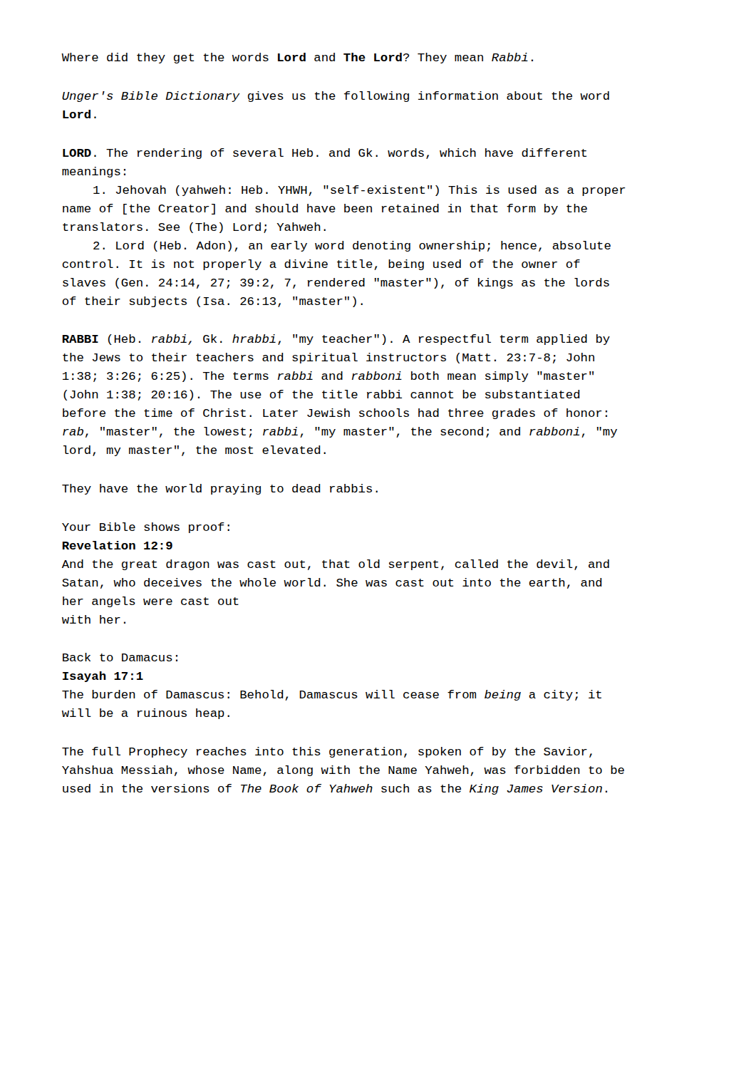Where did they get the words Lord and The Lord? They mean Rabbi.
Unger's Bible Dictionary gives us the following information about the word Lord.
LORD. The rendering of several Heb. and Gk. words, which have different meanings:
1. Jehovah (yahweh: Heb. YHWH, "self-existent") This is used as a proper name of [the Creator] and should have been retained in that form by the translators. See (The) Lord; Yahweh.
2. Lord (Heb. Adon), an early word denoting ownership; hence, absolute control. It is not properly a divine title, being used of the owner of slaves (Gen. 24:14, 27; 39:2, 7, rendered "master"), of kings as the lords of their subjects (Isa. 26:13, "master").
RABBI (Heb. rabbi, Gk. hrabbi, "my teacher"). A respectful term applied by the Jews to their teachers and spiritual instructors (Matt. 23:7-8; John 1:38; 3:26; 6:25). The terms rabbi and rabboni both mean simply "master" (John 1:38; 20:16). The use of the title rabbi cannot be substantiated before the time of Christ. Later Jewish schools had three grades of honor: rab, "master", the lowest; rabbi, "my master", the second; and rabboni, "my lord, my master", the most elevated.
They have the world praying to dead rabbis.
Your Bible shows proof:
Revelation 12:9
And the great dragon was cast out, that old serpent, called the devil, and Satan, who deceives the whole world. She was cast out into the earth, and her angels were cast out
with her.
Back to Damacus:
Isayah 17:1
The burden of Damascus: Behold, Damascus will cease from being a city; it will be a ruinous heap.
The full Prophecy reaches into this generation, spoken of by the Savior, Yahshua Messiah, whose Name, along with the Name Yahweh, was forbidden to be used in the versions of The Book of Yahweh such as the King James Version.